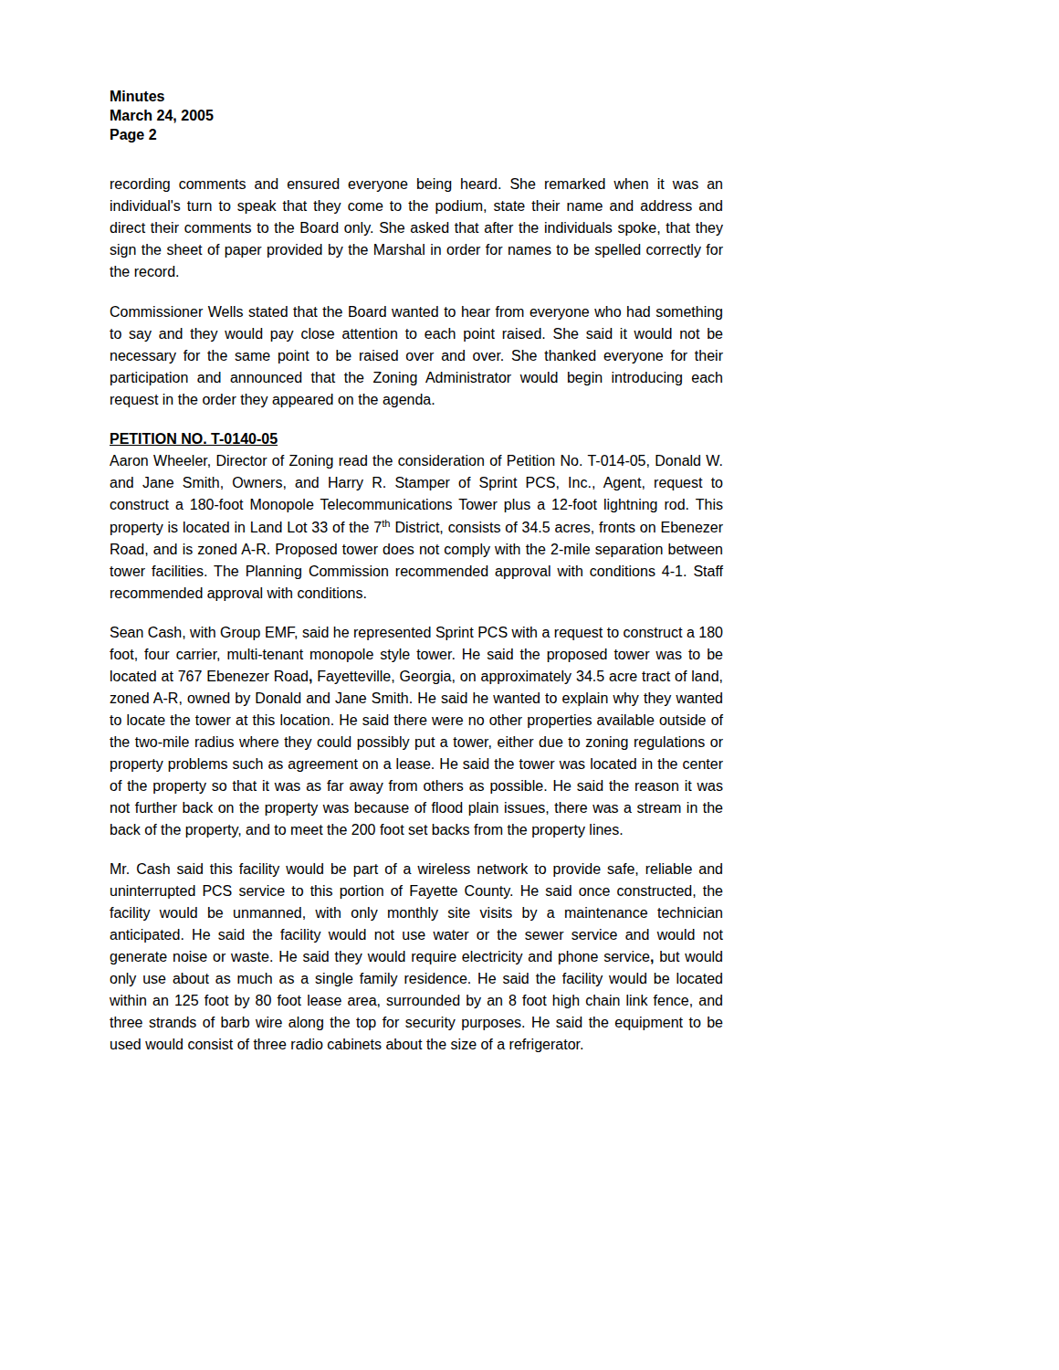Minutes
March 24, 2005
Page 2
recording comments and ensured everyone being heard. She remarked when it was an individual's turn to speak that they come to the podium, state their name and address and direct their comments to the Board only. She asked that after the individuals spoke, that they sign the sheet of paper provided by the Marshal in order for names to be spelled correctly for the record.
Commissioner Wells stated that the Board wanted to hear from everyone who had something to say and they would pay close attention to each point raised. She said it would not be necessary for the same point to be raised over and over. She thanked everyone for their participation and announced that the Zoning Administrator would begin introducing each request in the order they appeared on the agenda.
PETITION NO. T-0140-05
Aaron Wheeler, Director of Zoning read the consideration of Petition No. T-014-05, Donald W. and Jane Smith, Owners, and Harry R. Stamper of Sprint PCS, Inc., Agent, request to construct a 180-foot Monopole Telecommunications Tower plus a 12-foot lightning rod. This property is located in Land Lot 33 of the 7th District, consists of 34.5 acres, fronts on Ebenezer Road, and is zoned A-R. Proposed tower does not comply with the 2-mile separation between tower facilities. The Planning Commission recommended approval with conditions 4-1. Staff recommended approval with conditions.
Sean Cash, with Group EMF, said he represented Sprint PCS with a request to construct a 180 foot, four carrier, multi-tenant monopole style tower. He said the proposed tower was to be located at 767 Ebenezer Road, Fayetteville, Georgia, on approximately 34.5 acre tract of land, zoned A-R, owned by Donald and Jane Smith. He said he wanted to explain why they wanted to locate the tower at this location. He said there were no other properties available outside of the two-mile radius where they could possibly put a tower, either due to zoning regulations or property problems such as agreement on a lease. He said the tower was located in the center of the property so that it was as far away from others as possible. He said the reason it was not further back on the property was because of flood plain issues, there was a stream in the back of the property, and to meet the 200 foot set backs from the property lines.
Mr. Cash said this facility would be part of a wireless network to provide safe, reliable and uninterrupted PCS service to this portion of Fayette County. He said once constructed, the facility would be unmanned, with only monthly site visits by a maintenance technician anticipated. He said the facility would not use water or the sewer service and would not generate noise or waste. He said they would require electricity and phone service, but would only use about as much as a single family residence. He said the facility would be located within an 125 foot by 80 foot lease area, surrounded by an 8 foot high chain link fence, and three strands of barb wire along the top for security purposes. He said the equipment to be used would consist of three radio cabinets about the size of a refrigerator.